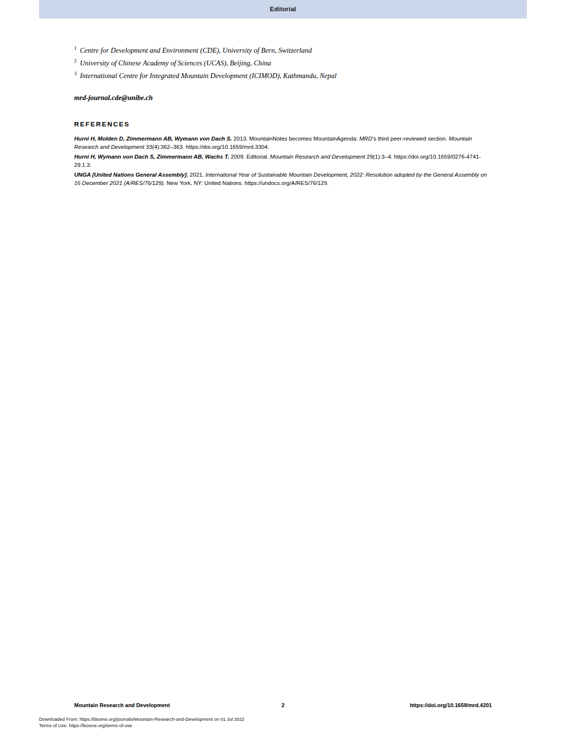Editorial
1 Centre for Development and Environment (CDE), University of Bern, Switzerland
2 University of Chinese Academy of Sciences (UCAS), Beijing, China
3 International Centre for Integrated Mountain Development (ICIMOD), Kathmandu, Nepal
mrd-journal.cde@unibe.ch
REFERENCES
Hurni H, Molden D, Zimmermann AB, Wymann von Dach S. 2013. MountainNotes becomes MountainAgenda: MRD’s third peer-reviewed section. Mountain Research and Development 33(4):362–363. https://doi.org/10.1659/mrd.3304.
Hurni H, Wymann von Dach S, Zimmermann AB, Wachs T. 2009. Editorial. Mountain Research and Development 29(1):3–4. https://doi.org/10.1659/0276-4741-29.1.3.
UNGA [United Nations General Assembly]. 2021. International Year of Sustainable Mountain Development, 2022: Resolution adopted by the General Assembly on 16 December 2021 (A/RES/76/129). New York, NY: United Nations. https://undocs.org/A/RES/76/129.
Mountain Research and Development
2
https://doi.org/10.1659/mrd.4201
Downloaded From: https://bioone.org/journals/Mountain-Research-and-Development on 01 Jul 2022
Terms of Use: https://bioone.org/terms-of-use